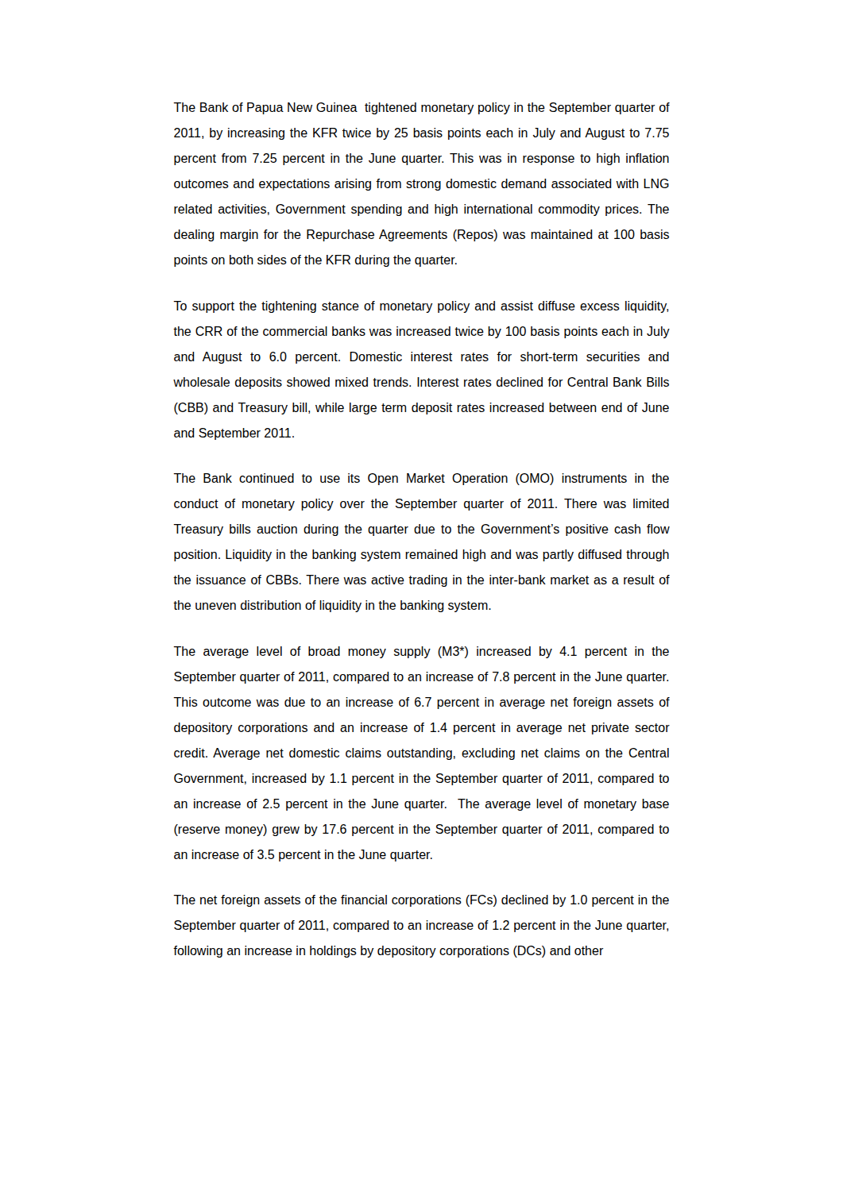The Bank of Papua New Guinea tightened monetary policy in the September quarter of 2011, by increasing the KFR twice by 25 basis points each in July and August to 7.75 percent from 7.25 percent in the June quarter. This was in response to high inflation outcomes and expectations arising from strong domestic demand associated with LNG related activities, Government spending and high international commodity prices. The dealing margin for the Repurchase Agreements (Repos) was maintained at 100 basis points on both sides of the KFR during the quarter.
To support the tightening stance of monetary policy and assist diffuse excess liquidity, the CRR of the commercial banks was increased twice by 100 basis points each in July and August to 6.0 percent. Domestic interest rates for short-term securities and wholesale deposits showed mixed trends. Interest rates declined for Central Bank Bills (CBB) and Treasury bill, while large term deposit rates increased between end of June and September 2011.
The Bank continued to use its Open Market Operation (OMO) instruments in the conduct of monetary policy over the September quarter of 2011. There was limited Treasury bills auction during the quarter due to the Government’s positive cash flow position. Liquidity in the banking system remained high and was partly diffused through the issuance of CBBs. There was active trading in the inter-bank market as a result of the uneven distribution of liquidity in the banking system.
The average level of broad money supply (M3*) increased by 4.1 percent in the September quarter of 2011, compared to an increase of 7.8 percent in the June quarter. This outcome was due to an increase of 6.7 percent in average net foreign assets of depository corporations and an increase of 1.4 percent in average net private sector credit. Average net domestic claims outstanding, excluding net claims on the Central Government, increased by 1.1 percent in the September quarter of 2011, compared to an increase of 2.5 percent in the June quarter. The average level of monetary base (reserve money) grew by 17.6 percent in the September quarter of 2011, compared to an increase of 3.5 percent in the June quarter.
The net foreign assets of the financial corporations (FCs) declined by 1.0 percent in the September quarter of 2011, compared to an increase of 1.2 percent in the June quarter, following an increase in holdings by depository corporations (DCs) and other